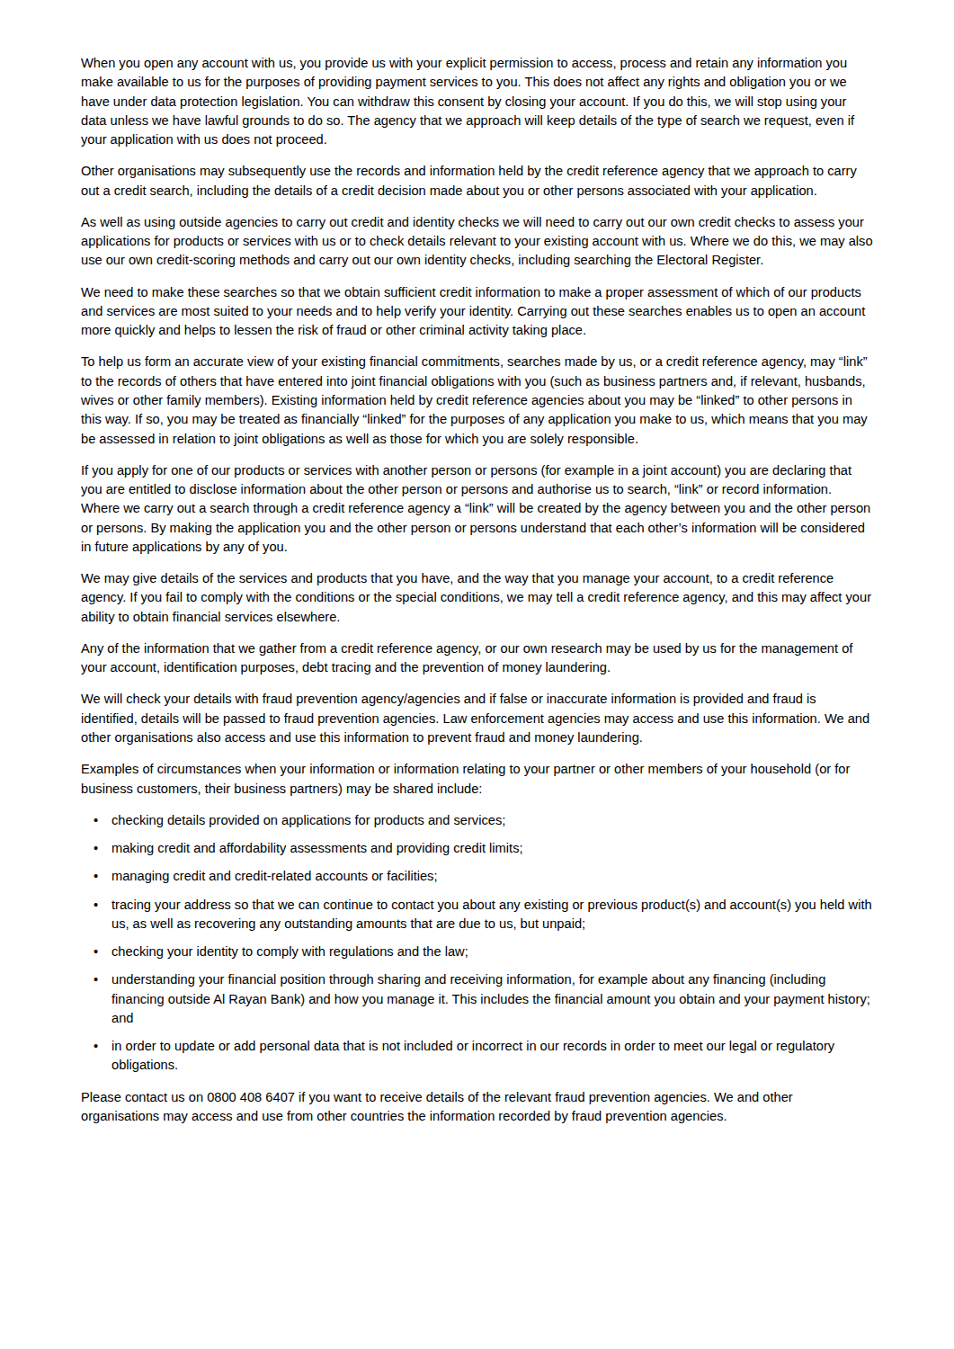When you open any account with us, you provide us with your explicit permission to access, process and retain any information you make available to us for the purposes of providing payment services to you. This does not affect any rights and obligation you or we have under data protection legislation. You can withdraw this consent by closing your account. If you do this, we will stop using your data unless we have lawful grounds to do so. The agency that we approach will keep details of the type of search we request, even if your application with us does not proceed.
Other organisations may subsequently use the records and information held by the credit reference agency that we approach to carry out a credit search, including the details of a credit decision made about you or other persons associated with your application.
As well as using outside agencies to carry out credit and identity checks we will need to carry out our own credit checks to assess your applications for products or services with us or to check details relevant to your existing account with us. Where we do this, we may also use our own credit-scoring methods and carry out our own identity checks, including searching the Electoral Register.
We need to make these searches so that we obtain sufficient credit information to make a proper assessment of which of our products and services are most suited to your needs and to help verify your identity. Carrying out these searches enables us to open an account more quickly and helps to lessen the risk of fraud or other criminal activity taking place.
To help us form an accurate view of your existing financial commitments, searches made by us, or a credit reference agency, may “link” to the records of others that have entered into joint financial obligations with you (such as business partners and, if relevant, husbands, wives or other family members). Existing information held by credit reference agencies about you may be “linked” to other persons in this way. If so, you may be treated as financially “linked” for the purposes of any application you make to us, which means that you may be assessed in relation to joint obligations as well as those for which you are solely responsible.
If you apply for one of our products or services with another person or persons (for example in a joint account) you are declaring that you are entitled to disclose information about the other person or persons and authorise us to search, “link” or record information. Where we carry out a search through a credit reference agency a “link” will be created by the agency between you and the other person or persons. By making the application you and the other person or persons understand that each other’s information will be considered in future applications by any of you.
We may give details of the services and products that you have, and the way that you manage your account, to a credit reference agency. If you fail to comply with the conditions or the special conditions, we may tell a credit reference agency, and this may affect your ability to obtain financial services elsewhere.
Any of the information that we gather from a credit reference agency, or our own research may be used by us for the management of your account, identification purposes, debt tracing and the prevention of money laundering.
We will check your details with fraud prevention agency/agencies and if false or inaccurate information is provided and fraud is identified, details will be passed to fraud prevention agencies. Law enforcement agencies may access and use this information. We and other organisations also access and use this information to prevent fraud and money laundering.
Examples of circumstances when your information or information relating to your partner or other members of your household (or for business customers, their business partners) may be shared include:
checking details provided on applications for products and services;
making credit and affordability assessments and providing credit limits;
managing credit and credit-related accounts or facilities;
tracing your address so that we can continue to contact you about any existing or previous product(s) and account(s) you held with us, as well as recovering any outstanding amounts that are due to us, but unpaid;
checking your identity to comply with regulations and the law;
understanding your financial position through sharing and receiving information, for example about any financing (including financing outside Al Rayan Bank) and how you manage it. This includes the financial amount you obtain and your payment history; and
in order to update or add personal data that is not included or incorrect in our records in order to meet our legal or regulatory obligations.
Please contact us on 0800 408 6407 if you want to receive details of the relevant fraud prevention agencies. We and other organisations may access and use from other countries the information recorded by fraud prevention agencies.